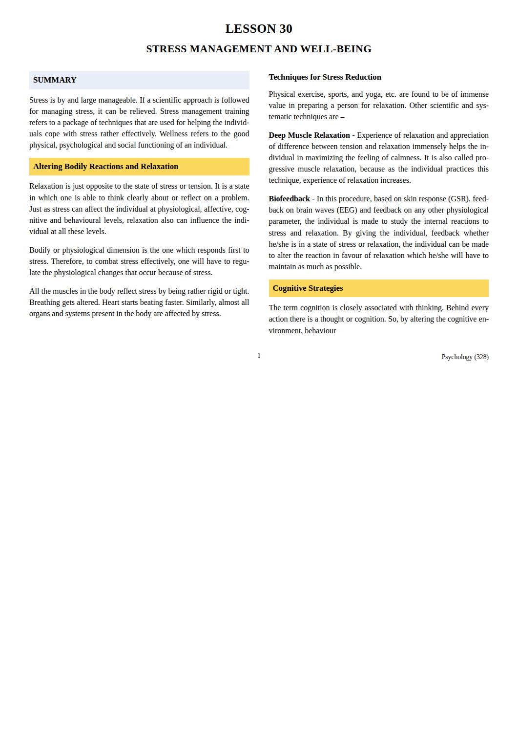LESSON 30
STRESS MANAGEMENT AND WELL-BEING
SUMMARY
Stress is by and large manageable. If a scientific approach is followed for managing stress, it can be relieved. Stress management training refers to a package of techniques that are used for helping the individuals cope with stress rather effectively. Wellness refers to the good physical, psychological and social functioning of an individual.
Altering Bodily Reactions and Relaxation
Relaxation is just opposite to the state of stress or tension. It is a state in which one is able to think clearly about or reflect on a problem. Just as stress can affect the individual at physiological, affective, cognitive and behavioural levels, relaxation also can influence the individual at all these levels.
Bodily or physiological dimension is the one which responds first to stress. Therefore, to combat stress effectively, one will have to regulate the physiological changes that occur because of stress.
All the muscles in the body reflect stress by being rather rigid or tight. Breathing gets altered. Heart starts beating faster. Similarly, almost all organs and systems present in the body are affected by stress.
Techniques for Stress Reduction
Physical exercise, sports, and yoga, etc. are found to be of immense value in preparing a person for relaxation. Other scientific and systematic techniques are –
Deep Muscle Relaxation - Experience of relaxation and appreciation of difference between tension and relaxation immensely helps the individual in maximizing the feeling of calmness. It is also called progressive muscle relaxation, because as the individual practices this technique, experience of relaxation increases.
Biofeedback - In this procedure, based on skin response (GSR), feedback on brain waves (EEG) and feedback on any other physiological parameter, the individual is made to study the internal reactions to stress and relaxation. By giving the individual, feedback whether he/she is in a state of stress or relaxation, the individual can be made to alter the reaction in favour of relaxation which he/she will have to maintain as much as possible.
Cognitive Strategies
The term cognition is closely associated with thinking. Behind every action there is a thought or cognition. So, by altering the cognitive environment, behaviour
1
Psychology (328)